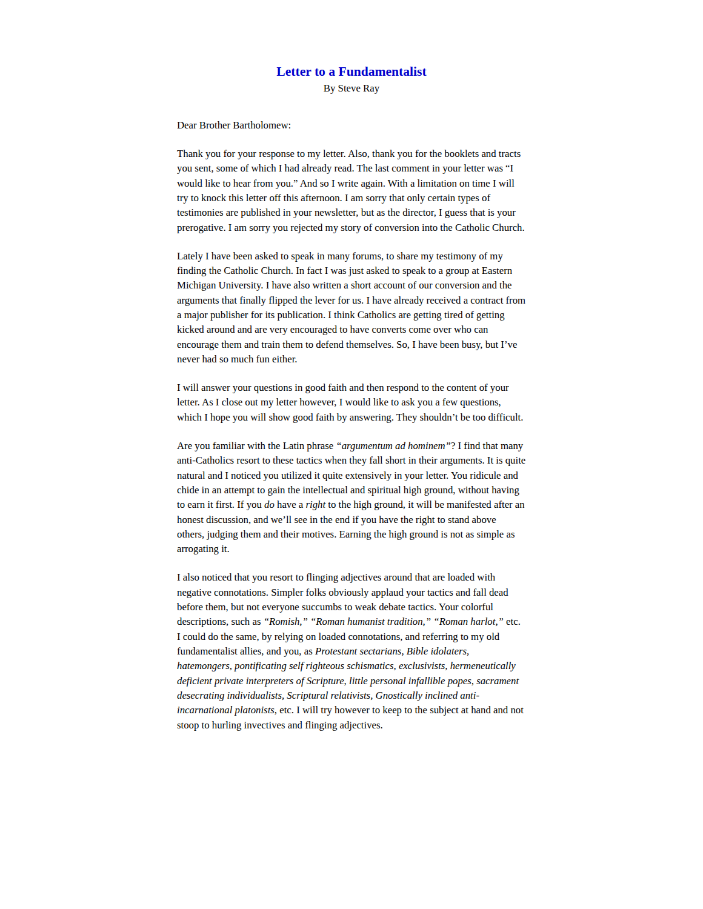Letter to a Fundamentalist
By Steve Ray
Dear Brother Bartholomew:
Thank you for your response to my letter. Also, thank you for the booklets and tracts you sent, some of which I had already read. The last comment in your letter was “I would like to hear from you.” And so I write again. With a limitation on time I will try to knock this letter off this afternoon. I am sorry that only certain types of testimonies are published in your newsletter, but as the director, I guess that is your prerogative. I am sorry you rejected my story of conversion into the Catholic Church.
Lately I have been asked to speak in many forums, to share my testimony of my finding the Catholic Church. In fact I was just asked to speak to a group at Eastern Michigan University. I have also written a short account of our conversion and the arguments that finally flipped the lever for us. I have already received a contract from a major publisher for its publication. I think Catholics are getting tired of getting kicked around and are very encouraged to have converts come over who can encourage them and train them to defend themselves. So, I have been busy, but I’ve never had so much fun either.
I will answer your questions in good faith and then respond to the content of your letter. As I close out my letter however, I would like to ask you a few questions, which I hope you will show good faith by answering. They shouldn’t be too difficult.
Are you familiar with the Latin phrase “argumentum ad hominem”? I find that many anti-Catholics resort to these tactics when they fall short in their arguments. It is quite natural and I noticed you utilized it quite extensively in your letter. You ridicule and chide in an attempt to gain the intellectual and spiritual high ground, without having to earn it first. If you do have a right to the high ground, it will be manifested after an honest discussion, and we’ll see in the end if you have the right to stand above others, judging them and their motives. Earning the high ground is not as simple as arrogating it.
I also noticed that you resort to flinging adjectives around that are loaded with negative connotations. Simpler folks obviously applaud your tactics and fall dead before them, but not everyone succumbs to weak debate tactics. Your colorful descriptions, such as “Romish,” “Roman humanist tradition,” “Roman harlot,” etc. I could do the same, by relying on loaded connotations, and referring to my old fundamentalist allies, and you, as Protestant sectarians, Bible idolaters, hatemongers, pontificating self righteous schismatics, exclusivists, hermeneutically deficient private interpreters of Scripture, little personal infallible popes, sacrament desecrating individualists, Scriptural relativists, Gnostically inclined anti-incarnational platonists, etc. I will try however to keep to the subject at hand and not stoop to hurling invectives and flinging adjectives.